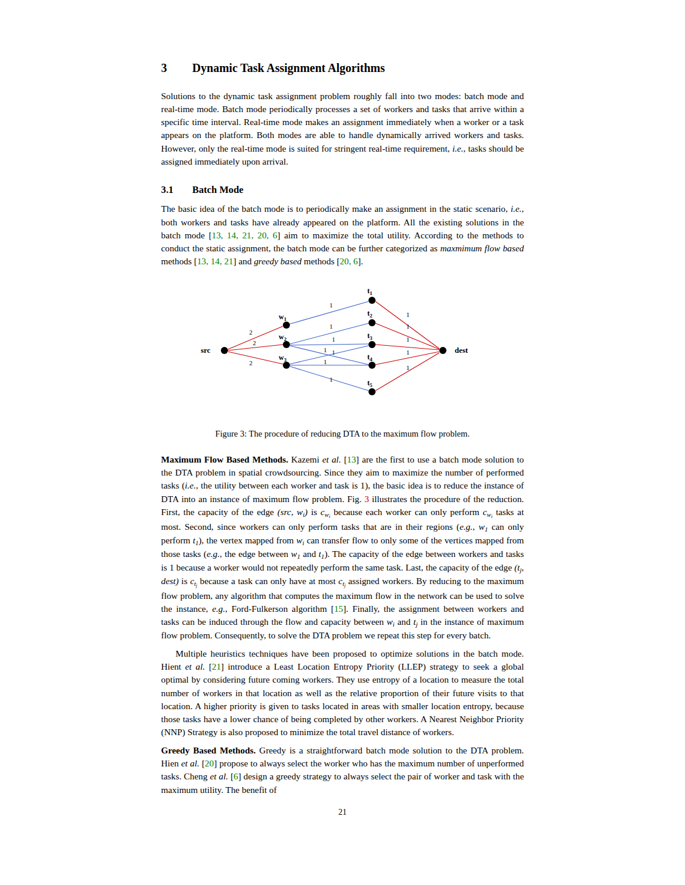3 Dynamic Task Assignment Algorithms
Solutions to the dynamic task assignment problem roughly fall into two modes: batch mode and real-time mode. Batch mode periodically processes a set of workers and tasks that arrive within a specific time interval. Real-time mode makes an assignment immediately when a worker or a task appears on the platform. Both modes are able to handle dynamically arrived workers and tasks. However, only the real-time mode is suited for stringent real-time requirement, i.e., tasks should be assigned immediately upon arrival.
3.1 Batch Mode
The basic idea of the batch mode is to periodically make an assignment in the static scenario, i.e., both workers and tasks have already appeared on the platform. All the existing solutions in the batch mode [13, 14, 21, 20, 6] aim to maximize the total utility. According to the methods to conduct the static assignment, the batch mode can be further categorized as maxmimum flow based methods [13, 14, 21] and greedy based methods [20, 6].
src w1 w2 w3 t1 t2 t3 t4 t5 dest 2 2 2 1 1 1 1 1 1 1 1 1 1 1 1
Figure 3: The procedure of reducing DTA to the maximum flow problem.
Maximum Flow Based Methods. Kazemi et al. [13] are the first to use a batch mode solution to the DTA problem in spatial crowdsourcing. Since they aim to maximize the number of performed tasks (i.e., the utility between each worker and task is 1), the basic idea is to reduce the instance of DTA into an instance of maximum flow problem. Fig. 3 illustrates the procedure of the reduction. First, the capacity of the edge (src, wi) is cwi because each worker can only perform cwi tasks at most. Second, since workers can only perform tasks that are in their regions (e.g., w1 can only perform t1), the vertex mapped from wi can transfer flow to only some of the vertices mapped from those tasks (e.g., the edge between w1 and t1). The capacity of the edge between workers and tasks is 1 because a worker would not repeatedly perform the same task. Last, the capacity of the edge (tj, dest) is ctj because a task can only have at most ctj assigned workers. By reducing to the maximum flow problem, any algorithm that computes the maximum flow in the network can be used to solve the instance, e.g., Ford-Fulkerson algorithm [15]. Finally, the assignment between workers and tasks can be induced through the flow and capacity between wi and tj in the instance of maximum flow problem. Consequently, to solve the DTA problem we repeat this step for every batch.
Multiple heuristics techniques have been proposed to optimize solutions in the batch mode. Hient et al. [21] introduce a Least Location Entropy Priority (LLEP) strategy to seek a global optimal by considering future coming workers. They use entropy of a location to measure the total number of workers in that location as well as the relative proportion of their future visits to that location. A higher priority is given to tasks located in areas with smaller location entropy, because those tasks have a lower chance of being completed by other workers. A Nearest Neighbor Priority (NNP) Strategy is also proposed to minimize the total travel distance of workers.
Greedy Based Methods. Greedy is a straightforward batch mode solution to the DTA problem. Hien et al. [20] propose to always select the worker who has the maximum number of unperformed tasks. Cheng et al. [6] design a greedy strategy to always select the pair of worker and task with the maximum utility. The benefit of
21